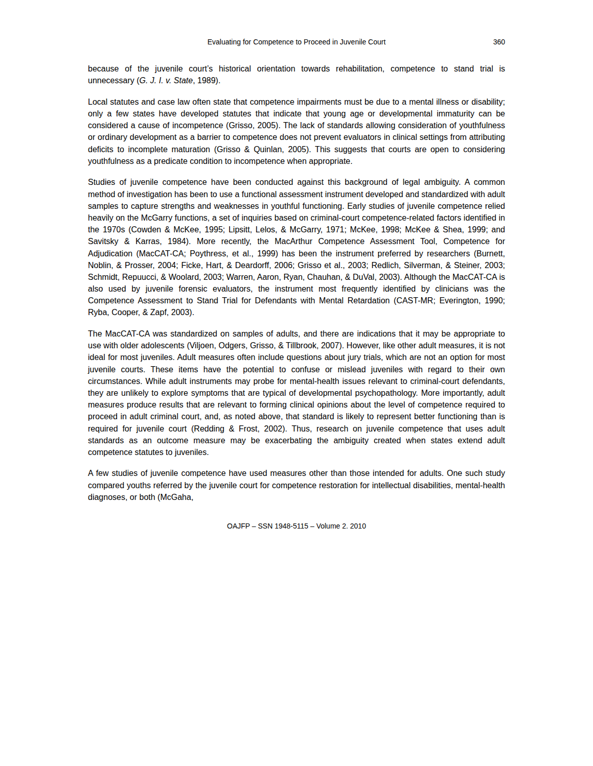Evaluating for Competence to Proceed in Juvenile Court 360
because of the juvenile court’s historical orientation towards rehabilitation, competence to stand trial is unnecessary (G. J. I. v. State, 1989).
Local statutes and case law often state that competence impairments must be due to a mental illness or disability; only a few states have developed statutes that indicate that young age or developmental immaturity can be considered a cause of incompetence (Grisso, 2005). The lack of standards allowing consideration of youthfulness or ordinary development as a barrier to competence does not prevent evaluators in clinical settings from attributing deficits to incomplete maturation (Grisso & Quinlan, 2005). This suggests that courts are open to considering youthfulness as a predicate condition to incompetence when appropriate.
Studies of juvenile competence have been conducted against this background of legal ambiguity. A common method of investigation has been to use a functional assessment instrument developed and standardized with adult samples to capture strengths and weaknesses in youthful functioning. Early studies of juvenile competence relied heavily on the McGarry functions, a set of inquiries based on criminal-court competence-related factors identified in the 1970s (Cowden & McKee, 1995; Lipsitt, Lelos, & McGarry, 1971; McKee, 1998; McKee & Shea, 1999; and Savitsky & Karras, 1984). More recently, the MacArthur Competence Assessment Tool, Competence for Adjudication (MacCAT-CA; Poythress, et al., 1999) has been the instrument preferred by researchers (Burnett, Noblin, & Prosser, 2004; Ficke, Hart, & Deardorff, 2006; Grisso et al., 2003; Redlich, Silverman, & Steiner, 2003; Schmidt, Repuucci, & Woolard, 2003; Warren, Aaron, Ryan, Chauhan, & DuVal, 2003). Although the MacCAT-CA is also used by juvenile forensic evaluators, the instrument most frequently identified by clinicians was the Competence Assessment to Stand Trial for Defendants with Mental Retardation (CAST-MR; Everington, 1990; Ryba, Cooper, & Zapf, 2003).
The MacCAT-CA was standardized on samples of adults, and there are indications that it may be appropriate to use with older adolescents (Viljoen, Odgers, Grisso, & Tillbrook, 2007). However, like other adult measures, it is not ideal for most juveniles. Adult measures often include questions about jury trials, which are not an option for most juvenile courts. These items have the potential to confuse or mislead juveniles with regard to their own circumstances. While adult instruments may probe for mental-health issues relevant to criminal-court defendants, they are unlikely to explore symptoms that are typical of developmental psychopathology. More importantly, adult measures produce results that are relevant to forming clinical opinions about the level of competence required to proceed in adult criminal court, and, as noted above, that standard is likely to represent better functioning than is required for juvenile court (Redding & Frost, 2002). Thus, research on juvenile competence that uses adult standards as an outcome measure may be exacerbating the ambiguity created when states extend adult competence statutes to juveniles.
A few studies of juvenile competence have used measures other than those intended for adults. One such study compared youths referred by the juvenile court for competence restoration for intellectual disabilities, mental-health diagnoses, or both (McGaha,
OAJFP – SSN 1948-5115 – Volume 2. 2010